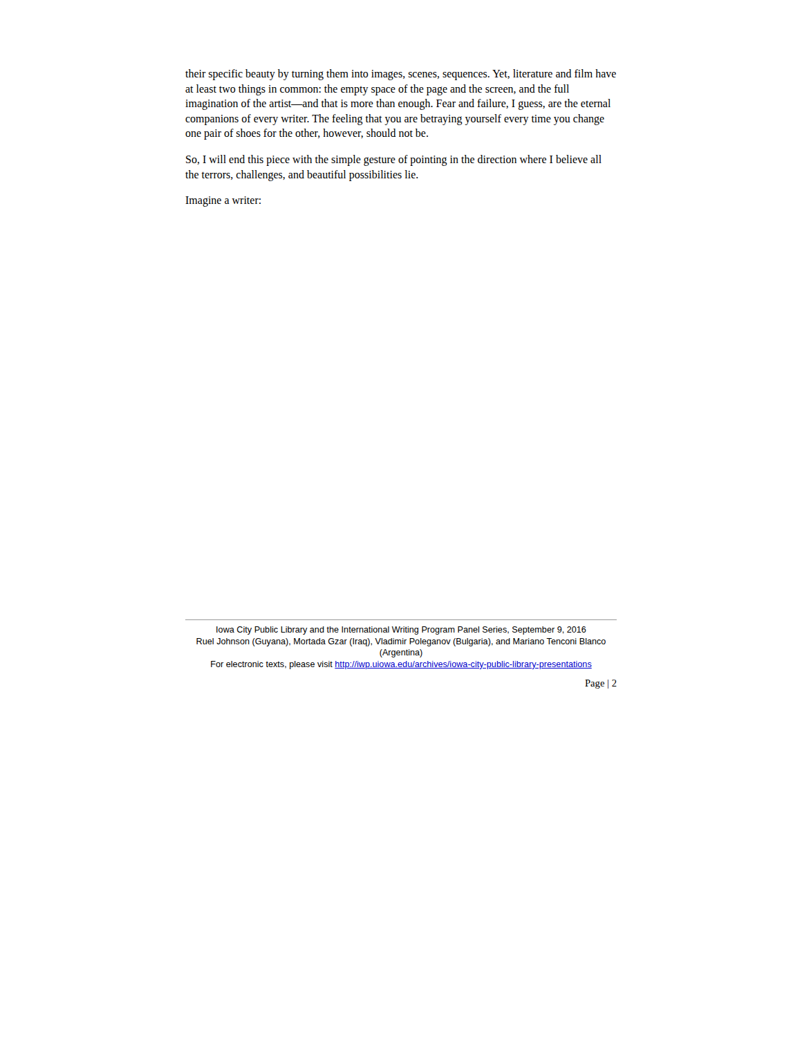their specific beauty by turning them into images, scenes, sequences. Yet, literature and film have at least two things in common: the empty space of the page and the screen, and the full imagination of the artist—and that is more than enough. Fear and failure, I guess, are the eternal companions of every writer. The feeling that you are betraying yourself every time you change one pair of shoes for the other, however, should not be.
So, I will end this piece with the simple gesture of pointing in the direction where I believe all the terrors, challenges, and beautiful possibilities lie.
Imagine a writer:
Iowa City Public Library and the International Writing Program Panel Series, September 9, 2016
Ruel Johnson (Guyana), Mortada Gzar (Iraq), Vladimir Poleganov (Bulgaria), and Mariano Tenconi Blanco (Argentina)
For electronic texts, please visit http://iwp.uiowa.edu/archives/iowa-city-public-library-presentations
Page | 2